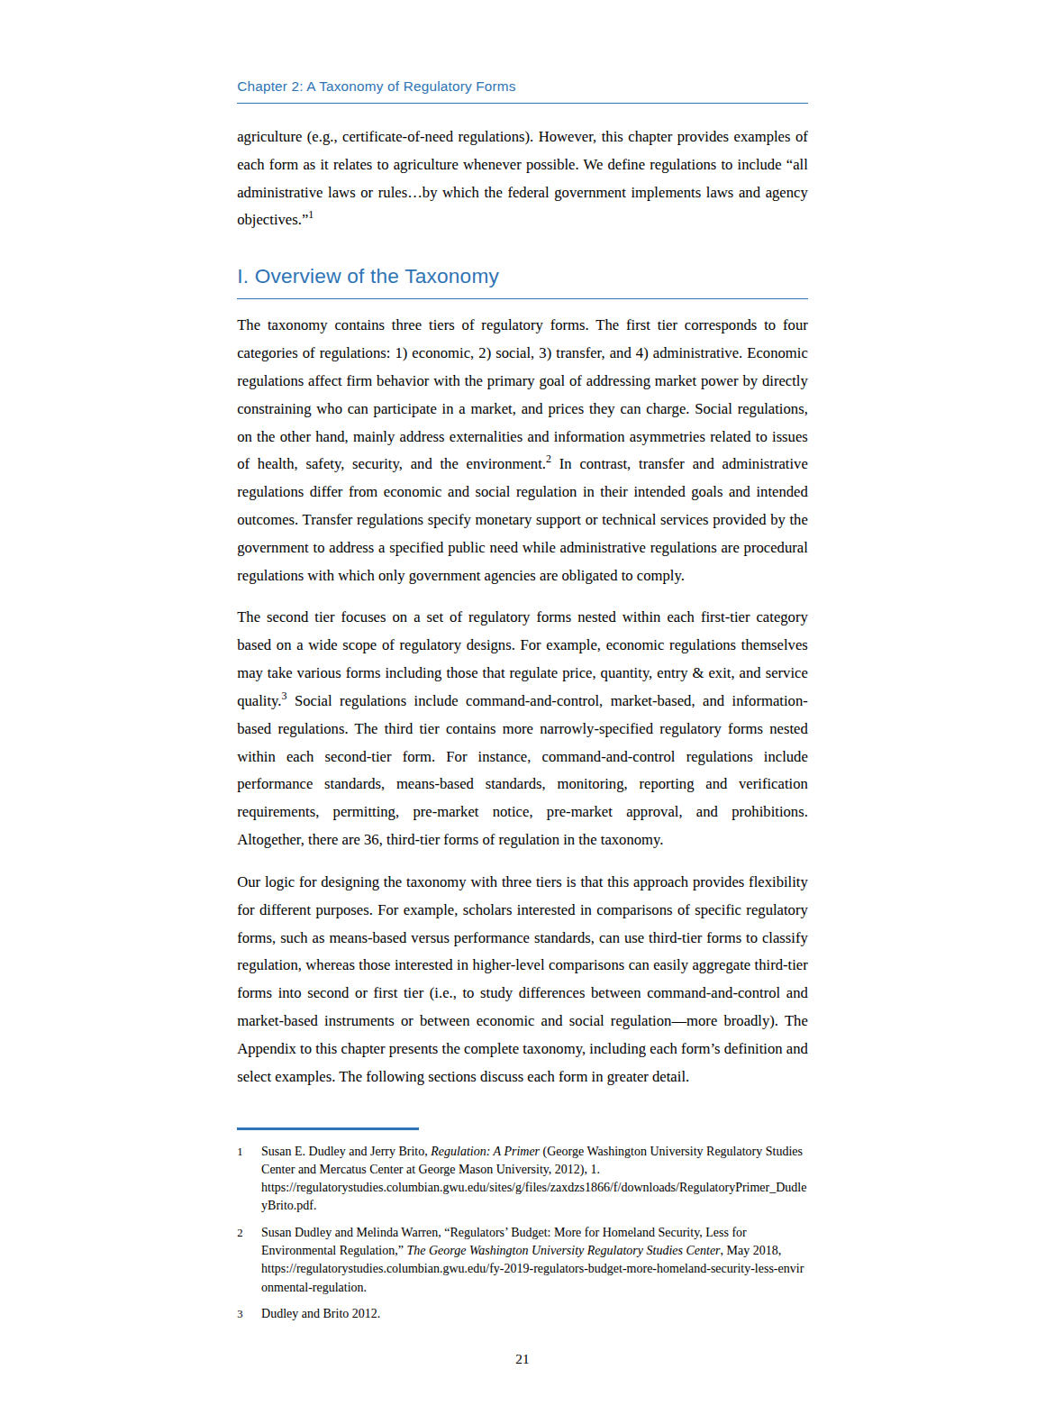Chapter 2: A Taxonomy of Regulatory Forms
agriculture (e.g., certificate-of-need regulations). However, this chapter provides examples of each form as it relates to agriculture whenever possible. We define regulations to include “all administrative laws or rules…by which the federal government implements laws and agency objectives.”1
I. Overview of the Taxonomy
The taxonomy contains three tiers of regulatory forms. The first tier corresponds to four categories of regulations: 1) economic, 2) social, 3) transfer, and 4) administrative. Economic regulations affect firm behavior with the primary goal of addressing market power by directly constraining who can participate in a market, and prices they can charge. Social regulations, on the other hand, mainly address externalities and information asymmetries related to issues of health, safety, security, and the environment.2 In contrast, transfer and administrative regulations differ from economic and social regulation in their intended goals and intended outcomes. Transfer regulations specify monetary support or technical services provided by the government to address a specified public need while administrative regulations are procedural regulations with which only government agencies are obligated to comply.
The second tier focuses on a set of regulatory forms nested within each first-tier category based on a wide scope of regulatory designs. For example, economic regulations themselves may take various forms including those that regulate price, quantity, entry & exit, and service quality.3 Social regulations include command-and-control, market-based, and information-based regulations. The third tier contains more narrowly-specified regulatory forms nested within each second-tier form. For instance, command-and-control regulations include performance standards, means-based standards, monitoring, reporting and verification requirements, permitting, pre-market notice, pre-market approval, and prohibitions. Altogether, there are 36, third-tier forms of regulation in the taxonomy.
Our logic for designing the taxonomy with three tiers is that this approach provides flexibility for different purposes. For example, scholars interested in comparisons of specific regulatory forms, such as means-based versus performance standards, can use third-tier forms to classify regulation, whereas those interested in higher-level comparisons can easily aggregate third-tier forms into second or first tier (i.e., to study differences between command-and-control and market-based instruments or between economic and social regulation—more broadly). The Appendix to this chapter presents the complete taxonomy, including each form’s definition and select examples. The following sections discuss each form in greater detail.
1
Susan E. Dudley and Jerry Brito, Regulation: A Primer (George Washington University Regulatory Studies Center and Mercatus Center at George Mason University, 2012), 1. https://regulatorystudies.columbian.gwu.edu/sites/g/files/zaxdzs1866/f/downloads/RegulatoryPrimer_DudleyBrito.pdf.
2
Susan Dudley and Melinda Warren, “Regulators’ Budget: More for Homeland Security, Less for Environmental Regulation,” The George Washington University Regulatory Studies Center, May 2018, https://regulatorystudies.columbian.gwu.edu/fy-2019-regulators-budget-more-homeland-security-less-environmental-regulation.
3
Dudley and Brito 2012.
21